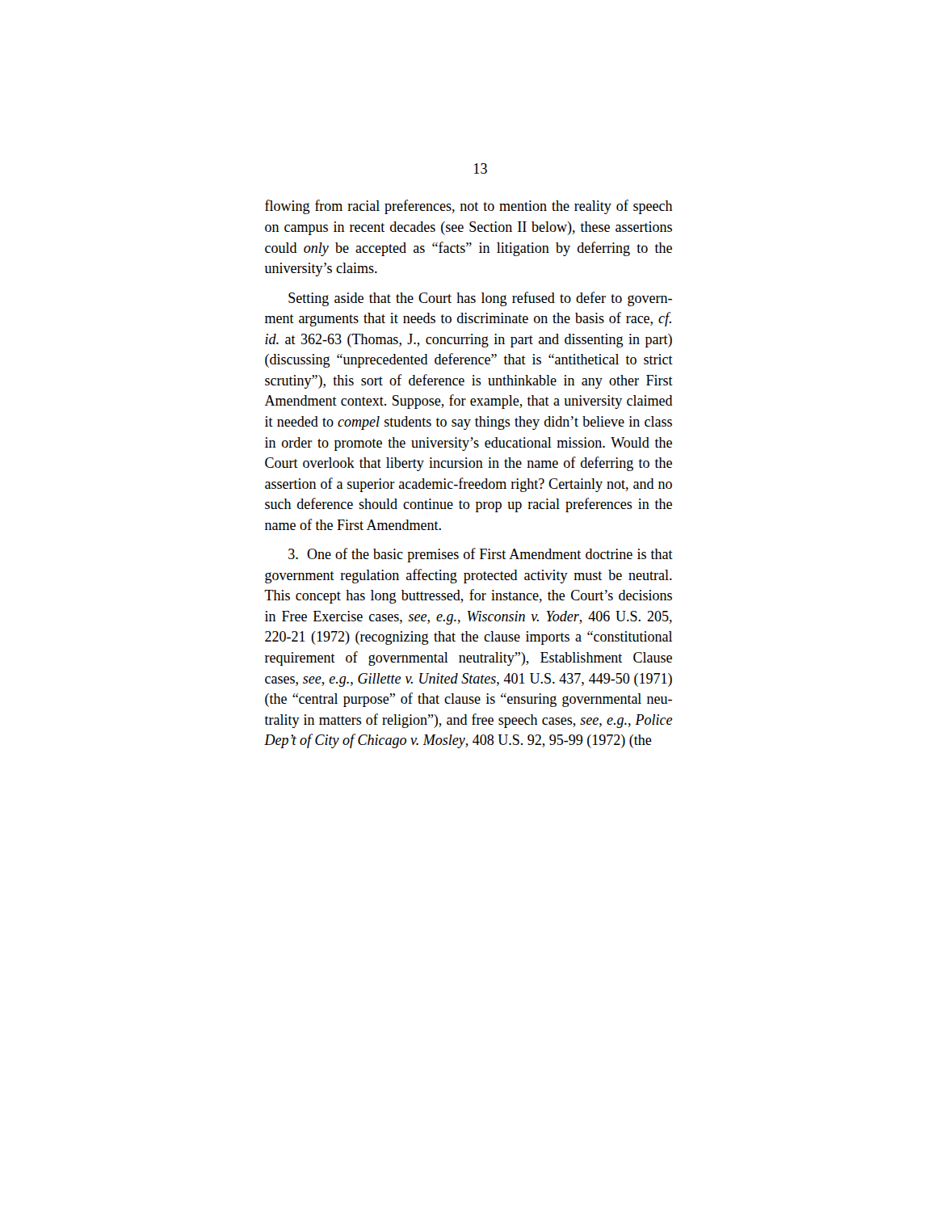13
flowing from racial preferences, not to mention the reality of speech on campus in recent decades (see Section II below), these assertions could only be accepted as “facts” in litigation by deferring to the university’s claims.
Setting aside that the Court has long refused to defer to government arguments that it needs to discriminate on the basis of race, cf. id. at 362-63 (Thomas, J., concurring in part and dissenting in part) (discussing “unprecedented deference” that is “antithetical to strict scrutiny”), this sort of deference is unthinkable in any other First Amendment context. Suppose, for example, that a university claimed it needed to compel students to say things they didn’t believe in class in order to promote the university’s educational mission. Would the Court overlook that liberty incursion in the name of deferring to the assertion of a superior academic-freedom right? Certainly not, and no such deference should continue to prop up racial preferences in the name of the First Amendment.
3. One of the basic premises of First Amendment doctrine is that government regulation affecting protected activity must be neutral. This concept has long buttressed, for instance, the Court’s decisions in Free Exercise cases, see, e.g., Wisconsin v. Yoder, 406 U.S. 205, 220-21 (1972) (recognizing that the clause imports a “constitutional requirement of governmental neutrality”), Establishment Clause cases, see, e.g., Gillette v. United States, 401 U.S. 437, 449-50 (1971) (the “central purpose” of that clause is “ensuring governmental neutrality in matters of religion”), and free speech cases, see, e.g., Police Dep’t of City of Chicago v. Mosley, 408 U.S. 92, 95-99 (1972) (the